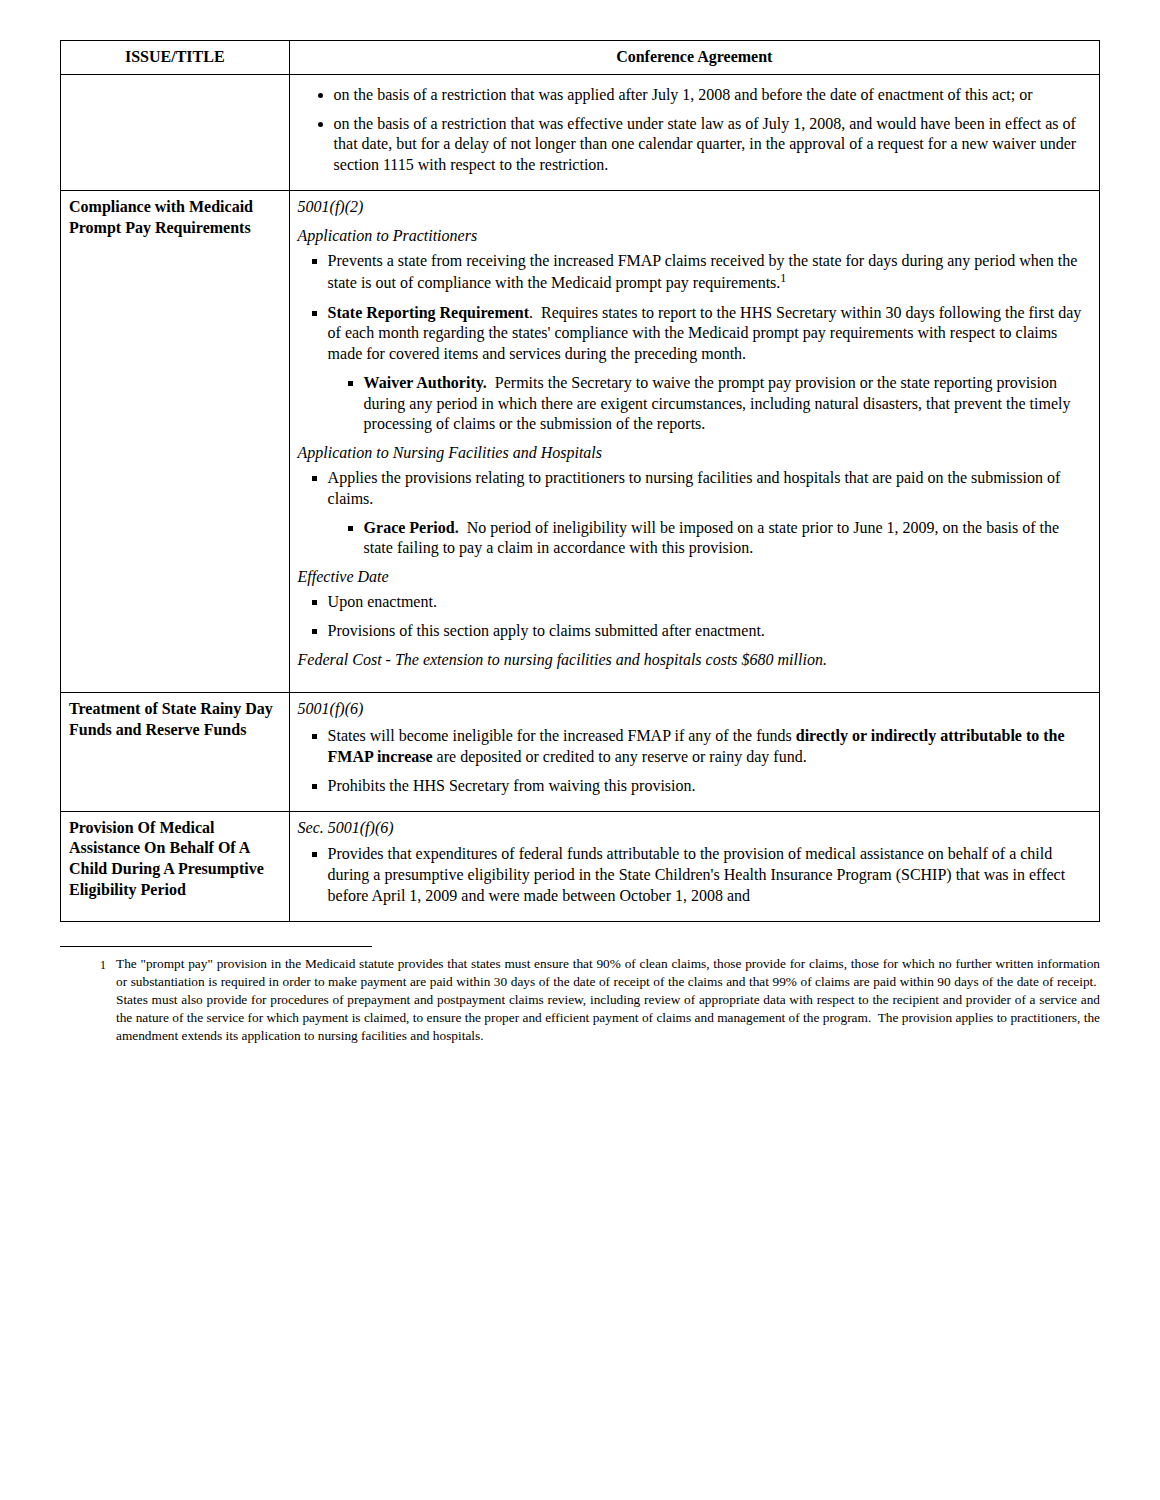| ISSUE/TITLE | Conference Agreement |
| --- | --- |
| | on the basis of a restriction that was applied after July 1, 2008 and before the date of enactment of this act; or on the basis of a restriction that was effective under state law as of July 1, 2008, and would have been in effect as of that date, but for a delay of not longer than one calendar quarter, in the approval of a request for a new waiver under section 1115 with respect to the restriction. |
| Compliance with Medicaid Prompt Pay Requirements | 5001(f)(2) Application to Practitioners Prevents a state from receiving the increased FMAP claims received by the state for days during any period when the state is out of compliance with the Medicaid prompt pay requirements. 1 State Reporting Requirement . Requires states to report to the HHS Secretary within 30 days following the first day of each month regarding the states' compliance with the Medicaid prompt pay requirements with respect to claims made for covered items and services during the preceding month. Waiver Authority. Permits the Secretary to waive the prompt pay provision or the state reporting provision during any period in which there are exigent circumstances, including natural disasters, that prevent the timely processing of claims or the submission of the reports. Application to Nursing Facilities and Hospitals Applies the provisions relating to practitioners to nursing facilities and hospitals that are paid on the submission of claims. Grace Period. No period of ineligibility will be imposed on a state prior to June 1, 2009, on the basis of the state failing to pay a claim in accordance with this provision. Effective Date Upon enactment. Provisions of this section apply to claims submitted after enactment. Federal Cost - The extension to nursing facilities and hospitals costs $680 million. |
| Treatment of State Rainy Day Funds and Reserve Funds | 5001(f)(6) States will become ineligible for the increased FMAP if any of the funds directly or indirectly attributable to the FMAP increase are deposited or credited to any reserve or rainy day fund. Prohibits the HHS Secretary from waiving this provision. |
| Provision Of Medical Assistance On Behalf Of A Child During A Presumptive Eligibility Period | Sec. 5001(f)(6) Provides that expenditures of federal funds attributable to the provision of medical assistance on behalf of a child during a presumptive eligibility period in the State Children's Health Insurance Program (SCHIP) that was in effect before April 1, 2009 and were made between October 1, 2008 and |
1
The "prompt pay" provision in the Medicaid statute provides that states must ensure that 90% of clean claims, those provide for claims, those for which no further written information or substantiation is required in order to make payment are paid within 30 days of the date of receipt of the claims and that 99% of claims are paid within 90 days of the date of receipt. States must also provide for procedures of prepayment and postpayment claims review, including review of appropriate data with respect to the recipient and provider of a service and the nature of the service for which payment is claimed, to ensure the proper and efficient payment of claims and management of the program. The provision applies to practitioners, the amendment extends its application to nursing facilities and hospitals.